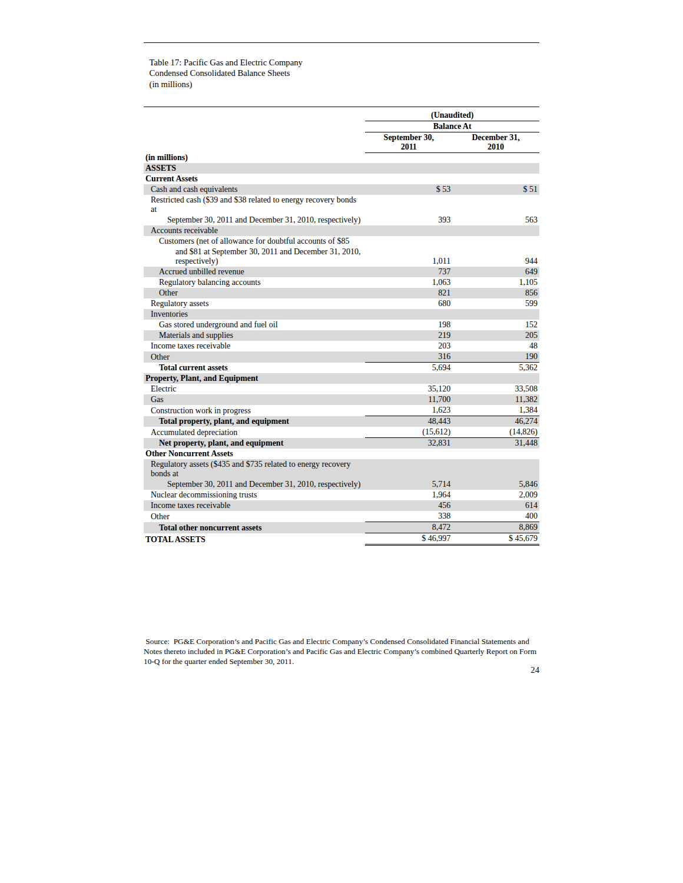Table 17: Pacific Gas and Electric Company
Condensed Consolidated Balance Sheets
(in millions)
| | (Unaudited) |
| | Balance At |
| | September 30, 2011 | December 31, 2010 |
| (in millions) | | |
| ASSETS | | |
| Current Assets | | |
| Cash and cash equivalents | $ 53 | $ 51 |
| Restricted cash ($39 and $38 related to energy recovery bonds at | | |
| September 30, 2011 and December 31, 2010, respectively) | 393 | 563 |
| Accounts receivable | | |
| Customers (net of allowance for doubtful accounts of $85 | | |
| and $81 at September 30, 2011 and December 31, 2010, respectively) | 1,011 | 944 |
| Accrued unbilled revenue | 737 | 649 |
| Regulatory balancing accounts | 1,063 | 1,105 |
| Other | 821 | 856 |
| Regulatory assets | 680 | 599 |
| Inventories | | |
| Gas stored underground and fuel oil | 198 | 152 |
| Materials and supplies | 219 | 205 |
| Income taxes receivable | 203 | 48 |
| Other | 316 | 190 |
| Total current assets | 5,694 | 5,362 |
| Property, Plant, and Equipment | | |
| Electric | 35,120 | 33,508 |
| Gas | 11,700 | 11,382 |
| Construction work in progress | 1,623 | 1,384 |
| Total property, plant, and equipment | 48,443 | 46,274 |
| Accumulated depreciation | (15,612) | (14,826) |
| Net property, plant, and equipment | 32,831 | 31,448 |
| Other Noncurrent Assets | | |
| Regulatory assets ($435 and $735 related to energy recovery bonds at | | |
| September 30, 2011 and December 31, 2010, respectively) | 5,714 | 5,846 |
| Nuclear decommissioning trusts | 1,964 | 2,009 |
| Income taxes receivable | 456 | 614 |
| Other | 338 | 400 |
| Total other noncurrent assets | 8,472 | 8,869 |
| TOTAL ASSETS | $ 46,997 | $ 45,679 |
Source: PG&E Corporation’s and Pacific Gas and Electric Company’s Condensed Consolidated Financial Statements and Notes thereto included in PG&E Corporation’s and Pacific Gas and Electric Company’s combined Quarterly Report on Form 10-Q for the quarter ended September 30, 2011.
24